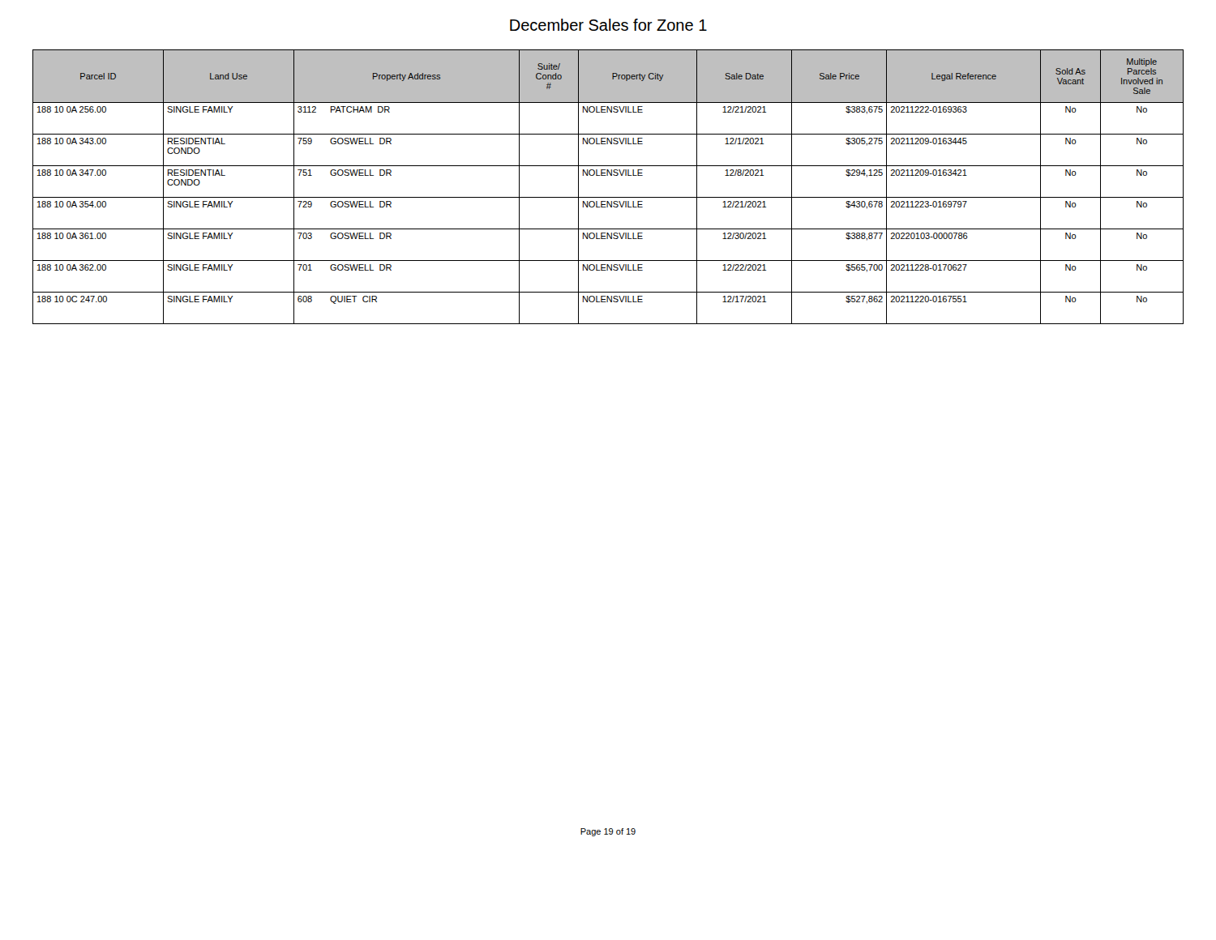December Sales for Zone 1
| Parcel ID | Land Use | Property Address | Suite/ Condo # | Property City | Sale Date | Sale Price | Legal Reference | Sold As Vacant | Multiple Parcels Involved in Sale |
| --- | --- | --- | --- | --- | --- | --- | --- | --- | --- |
| 188 10 0A 256.00 | SINGLE FAMILY | 3112 PATCHAM DR | | NOLENSVILLE | 12/21/2021 | $383,675 | 20211222-0169363 | No | No |
| 188 10 0A 343.00 | RESIDENTIAL CONDO | 759 GOSWELL DR | | NOLENSVILLE | 12/1/2021 | $305,275 | 20211209-0163445 | No | No |
| 188 10 0A 347.00 | RESIDENTIAL CONDO | 751 GOSWELL DR | | NOLENSVILLE | 12/8/2021 | $294,125 | 20211209-0163421 | No | No |
| 188 10 0A 354.00 | SINGLE FAMILY | 729 GOSWELL DR | | NOLENSVILLE | 12/21/2021 | $430,678 | 20211223-0169797 | No | No |
| 188 10 0A 361.00 | SINGLE FAMILY | 703 GOSWELL DR | | NOLENSVILLE | 12/30/2021 | $388,877 | 20220103-0000786 | No | No |
| 188 10 0A 362.00 | SINGLE FAMILY | 701 GOSWELL DR | | NOLENSVILLE | 12/22/2021 | $565,700 | 20211228-0170627 | No | No |
| 188 10 0C 247.00 | SINGLE FAMILY | 608 QUIET CIR | | NOLENSVILLE | 12/17/2021 | $527,862 | 20211220-0167551 | No | No |
Page 19 of 19